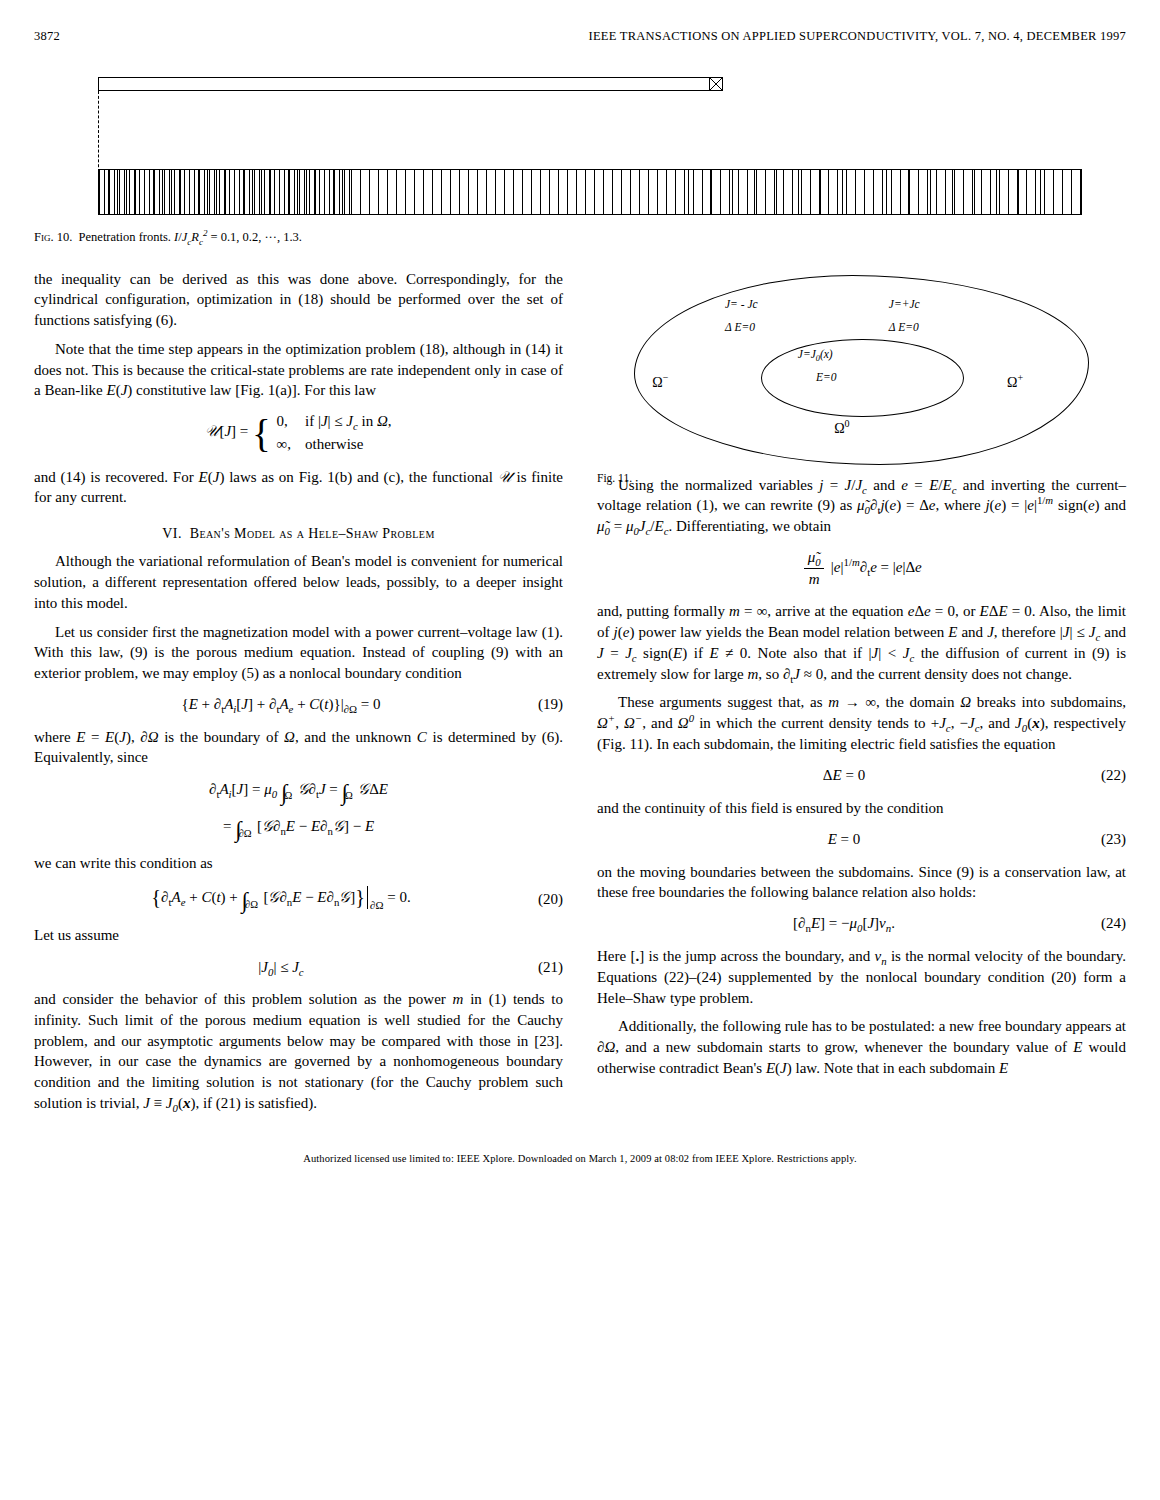3872
IEEE Transactions on Applied Superconductivity, Vol. 7, No. 4, December 1997
Fig. 10. Penetration fronts. I/JcRc2 = 0.1, 0.2, ···, 1.3.
the inequality can be derived as this was done above. Correspondingly, for the cylindrical configuration, optimization in (18) should be performed over the set of functions satisfying (6).
Note that the time step appears in the optimization problem (18), although in (14) it does not. This is because the critical-state problems are rate independent only in case of a Bean-like E(J) constitutive law [Fig. 1(a)]. For this law
𝒰[J] = { 0, if |J| ≤ Jc in Ω, ∞, otherwise
and (14) is recovered. For E(J) laws as on Fig. 1(b) and (c), the functional 𝒰 is finite for any current.
VI. Bean's Model as a Hele–Shaw Problem
Although the variational reformulation of Bean's model is convenient for numerical solution, a different representation offered below leads, possibly, to a deeper insight into this model.
Let us consider first the magnetization model with a power current–voltage law (1). With this law, (9) is the porous medium equation. Instead of coupling (9) with an exterior problem, we may employ (5) as a nonlocal boundary condition
{E + ∂tAi[J] + ∂tAe + C(t)}|∂Ω = 0
(19)
where E = E(J), ∂Ω is the boundary of Ω, and the unknown C is determined by (6). Equivalently, since
∂tAi[J] = μ0 ∫Ω 𝒢∂tJ = ∫Ω 𝒢ΔE
= ∫∂Ω [𝒢∂nE − E∂n𝒢] − E
we can write this condition as
{∂tAe + C(t) + ∫∂Ω [𝒢∂nE − E∂n𝒢]} ∂Ω = 0.
(20)
Let us assume
|J0| ≤ Jc
(21)
and consider the behavior of this problem solution as the power m in (1) tends to infinity. Such limit of the porous medium equation is well studied for the Cauchy problem, and our asymptotic arguments below may be compared with those in [23]. However, in our case the dynamics are governed by a nonhomogeneous boundary condition and the limiting solution is not stationary (for the Cauchy problem such solution is trivial, J ≡ J0(x), if (21) is satisfied).
J= - Jc J=+Jc Δ E=0 Δ E=0 J=J0(x) E=0 Ω− Ω+ Ω0
Fig. 11.
Using the normalized variables j = J/Jc and e = E/Ec and inverting the current–voltage relation (1), we can rewrite (9) as μ̃0∂tj(e) = Δe, where j(e) = |e|1/m sign(e) and μ̃0 = μ0Jc/Ec. Differentiating, we obtain
μ̃0 m |e|1/m∂te = |e|Δe
and, putting formally m = ∞, arrive at the equation e Δe = 0, or EΔE = 0. Also, the limit of j(e) power law yields the Bean model relation between E and J, therefore |J| ≤ Jc and J = Jc sign(E) if E ≠ 0. Note also that if |J| < Jc the diffusion of current in (9) is extremely slow for large m, so ∂tJ ≈ 0, and the current density does not change.
These arguments suggest that, as m → ∞, the domain Ω breaks into subdomains, Ω+, Ω−, and Ω0 in which the current density tends to +Jc, −Jc, and J0(x), respectively (Fig. 11). In each subdomain, the limiting electric field satisfies the equation
ΔE = 0
(22)
and the continuity of this field is ensured by the condition
E = 0
(23)
on the moving boundaries between the subdomains. Since (9) is a conservation law, at these free boundaries the following balance relation also holds:
[∂nE] = −μ0[J]vn.
(24)
Here [.] is the jump across the boundary, and vn is the normal velocity of the boundary. Equations (22)–(24) supplemented by the nonlocal boundary condition (20) form a Hele–Shaw type problem.
Additionally, the following rule has to be postulated: a new free boundary appears at ∂Ω, and a new subdomain starts to grow, whenever the boundary value of E would otherwise contradict Bean's E(J) law. Note that in each subdomain E
Authorized licensed use limited to: IEEE Xplore. Downloaded on March 1, 2009 at 08:02 from IEEE Xplore. Restrictions apply.